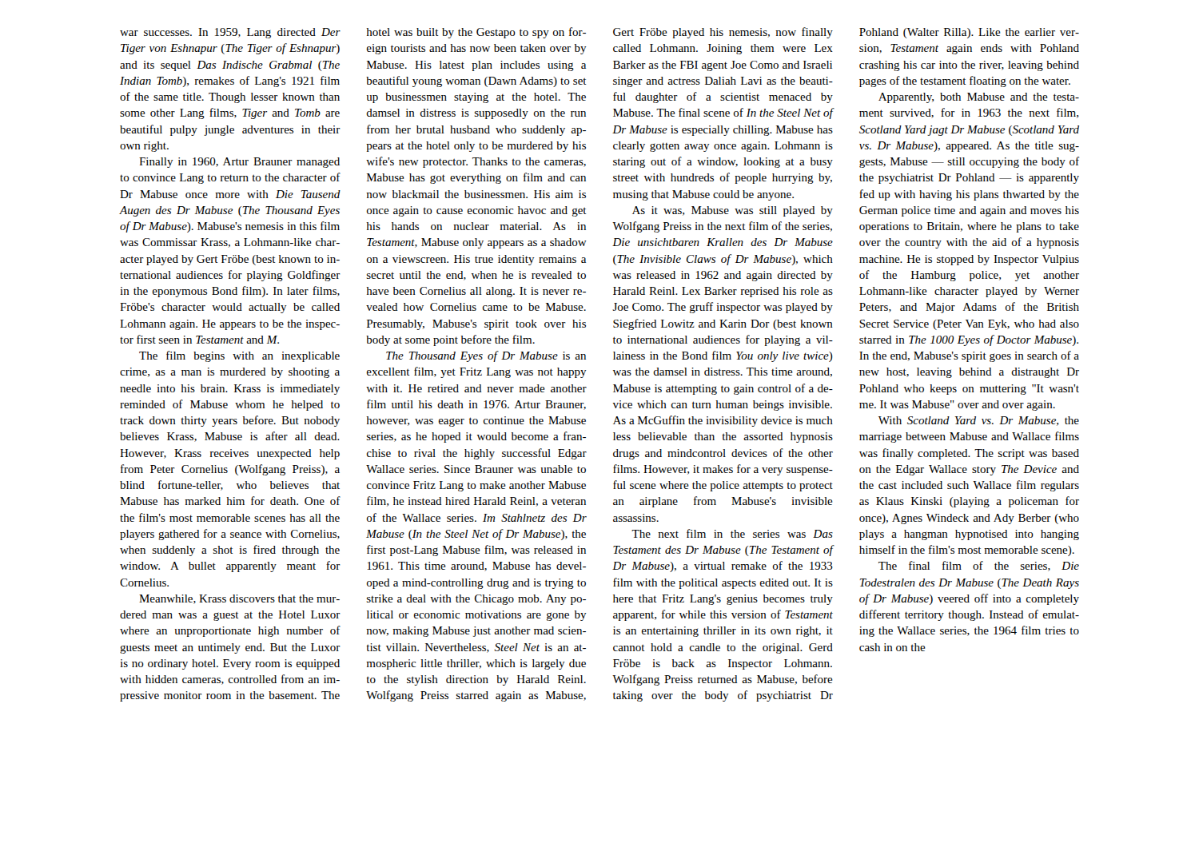war successes. In 1959, Lang directed Der Tiger von Eshnapur (The Tiger of Eshnapur) and its sequel Das Indische Grabmal (The Indian Tomb), remakes of Lang's 1921 film of the same title. Though lesser known than some other Lang films, Tiger and Tomb are beautiful pulpy jungle adventures in their own right.
Finally in 1960, Artur Brauner managed to convince Lang to return to the character of Dr Mabuse once more with Die Tausend Augen des Dr Mabuse (The Thousand Eyes of Dr Mabuse). Mabuse's nemesis in this film was Commissar Krass, a Lohmann-like character played by Gert Fröbe (best known to international audiences for playing Goldfinger in the eponymous Bond film). In later films, Fröbe's character would actually be called Lohmann again. He appears to be the inspector first seen in Testament and M.
The film begins with an inexplicable crime, as a man is murdered by shooting a needle into his brain. Krass is immediately reminded of Mabuse whom he helped to track down thirty years before. But nobody believes Krass, Mabuse is after all dead. However, Krass receives unexpected help from Peter Cornelius (Wolfgang Preiss), a blind fortune-teller, who believes that Mabuse has marked him for death. One of the film's most memorable scenes has all the players gathered for a seance with Cornelius, when suddenly a shot is fired through the window. A bullet apparently meant for Cornelius.
Meanwhile, Krass discovers that the murdered man was a guest at the Hotel Luxor where an unproportionate high number of guests meet an untimely end. But the Luxor is no ordinary hotel. Every room is equipped with hidden cameras, controlled from an impressive monitor room in the basement. The hotel was built by the Gestapo to spy on foreign tourists and has now been taken over by Mabuse. His latest plan includes using a beautiful young woman (Dawn Adams) to set up businessmen staying at the hotel. The damsel in distress is supposedly on the run from her brutal husband who suddenly appears at the hotel only to be murdered by his wife's new protector. Thanks to the cameras, Mabuse has got everything on film and can now blackmail the businessmen. His aim is once again to cause economic havoc and get his hands on nuclear material. As in Testament, Mabuse only appears as a shadow on a viewscreen. His true identity remains a secret until the end, when he is revealed to have been Cornelius all along. It is never revealed how Cornelius came to be Mabuse. Presumably, Mabuse's spirit took over his body at some point before the film.
The Thousand Eyes of Dr Mabuse is an excellent film, yet Fritz Lang was not happy with it. He retired and never made another film until his death in 1976. Artur Brauner, however, was eager to continue the Mabuse series, as he hoped it would become a franchise to rival the highly successful Edgar Wallace series. Since Brauner was unable to convince Fritz Lang to make another Mabuse film, he instead hired Harald Reinl, a veteran of the Wallace series. Im Stahlnetz des Dr Mabuse (In the Steel Net of Dr Mabuse), the first post-Lang Mabuse film, was released in 1961. This time around, Mabuse has developed a mind-controlling drug and is trying to strike a deal with the Chicago mob. Any political or economic motivations are gone by now, making Mabuse just another mad scientist villain. Nevertheless, Steel Net is an atmospheric little thriller, which is largely due to the stylish direction by Harald Reinl. Wolfgang Preiss starred again as Mabuse, Gert Fröbe played his nemesis, now finally called Lohmann. Joining them were Lex Barker as the FBI agent Joe Como and Israeli singer and actress Daliah Lavi as the beautiful daughter of a scientist menaced by Mabuse. The final scene of In the Steel Net of Dr Mabuse is especially chilling. Mabuse has clearly gotten away once again. Lohmann is staring out of a window, looking at a busy street with hundreds of people hurrying by, musing that Mabuse could be anyone.
As it was, Mabuse was still played by Wolfgang Preiss in the next film of the series, Die unsichtbaren Krallen des Dr Mabuse (The Invisible Claws of Dr Mabuse), which was released in 1962 and again directed by Harald Reinl. Lex Barker reprised his role as Joe Como. The gruff inspector was played by Siegfried Lowitz and Karin Dor (best known to international audiences for playing a villainess in the Bond film You only live twice) was the damsel in distress. This time around, Mabuse is attempting to gain control of a device which can turn human beings invisible. As a McGuffin the invisibility device is much less believable than the assorted hypnosis drugs and mindcontrol devices of the other films. However, it makes for a very suspenseful scene where the police attempts to protect an airplane from Mabuse's invisible assassins.
The next film in the series was Das Testament des Dr Mabuse (The Testament of Dr Mabuse), a virtual remake of the 1933 film with the political aspects edited out. It is here that Fritz Lang's genius becomes truly apparent, for while this version of Testament is an entertaining thriller in its own right, it cannot hold a candle to the original. Gerd Fröbe is back as Inspector Lohmann. Wolfgang Preiss returned as Mabuse, before taking over the body of psychiatrist Dr Pohland (Walter Rilla). Like the earlier version, Testament again ends with Pohland crashing his car into the river, leaving behind pages of the testament floating on the water.
Apparently, both Mabuse and the testament survived, for in 1963 the next film, Scotland Yard jagt Dr Mabuse (Scotland Yard vs. Dr Mabuse), appeared. As the title suggests, Mabuse — still occupying the body of the psychiatrist Dr Pohland — is apparently fed up with having his plans thwarted by the German police time and again and moves his operations to Britain, where he plans to take over the country with the aid of a hypnosis machine. He is stopped by Inspector Vulpius of the Hamburg police, yet another Lohmann-like character played by Werner Peters, and Major Adams of the British Secret Service (Peter Van Eyk, who had also starred in The 1000 Eyes of Doctor Mabuse). In the end, Mabuse's spirit goes in search of a new host, leaving behind a distraught Dr Pohland who keeps on muttering "It wasn't me. It was Mabuse" over and over again.
With Scotland Yard vs. Dr Mabuse, the marriage between Mabuse and Wallace films was finally completed. The script was based on the Edgar Wallace story The Device and the cast included such Wallace film regulars as Klaus Kinski (playing a policeman for once), Agnes Windeck and Ady Berber (who plays a hangman hypnotised into hanging himself in the film's most memorable scene).
The final film of the series, Die Todestralen des Dr Mabuse (The Death Rays of Dr Mabuse) veered off into a completely different territory though. Instead of emulating the Wallace series, the 1964 film tries to cash in on the